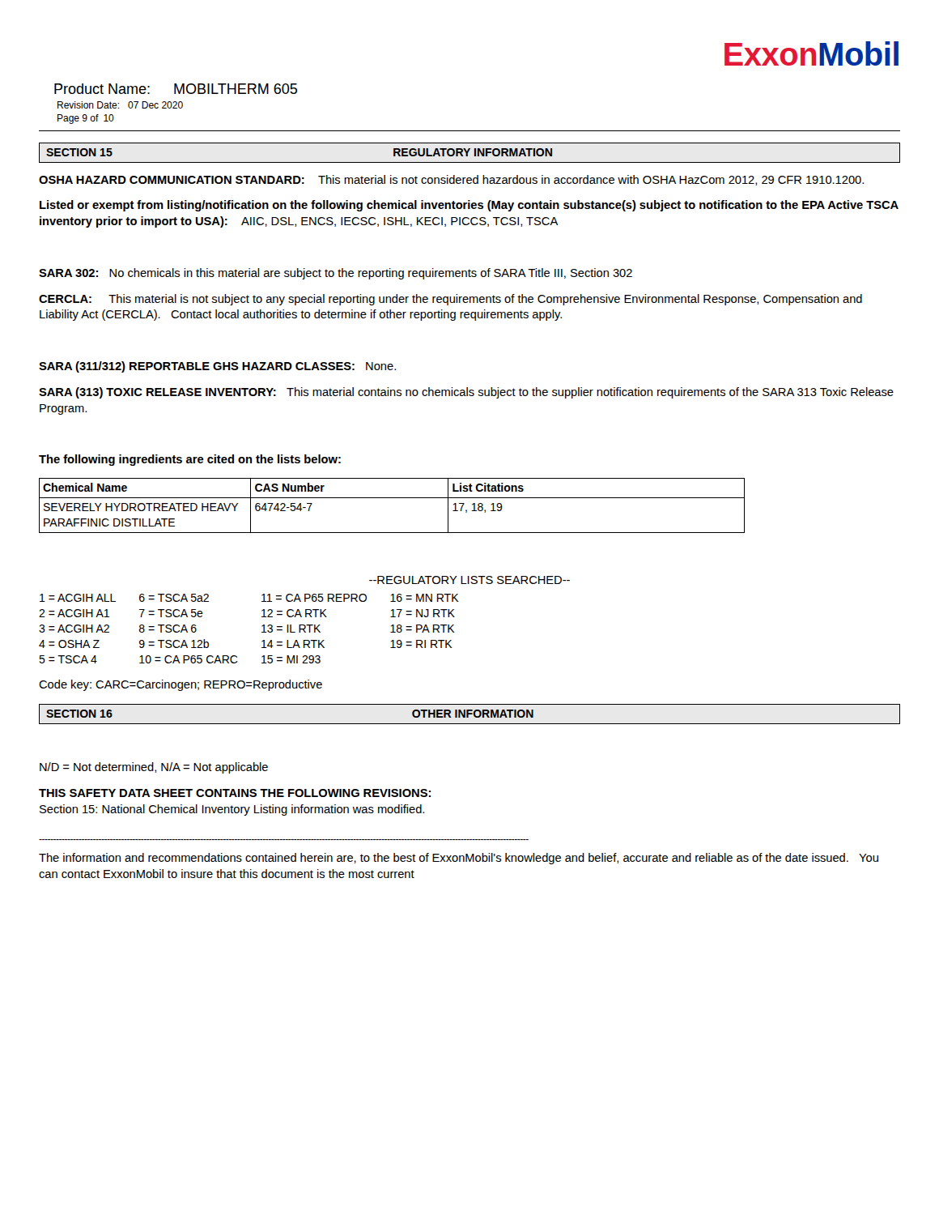Exxon Mobil
Product Name: MOBILTHERM 605
Revision Date:07 Dec 2020
Page 9 of10
SECTION 15
REGULATORY INFORMATION
OSHA HAZARD COMMUNICATION STANDARD: This material is not considered hazardous in accordance with OSHA HazCom 2012, 29 CFR 1910.1200.
Listed or exempt from listing/notification on the following chemical inventories (May contain substance(s) subject to notification to the EPA Active TSCA inventory prior to import to USA): AIIC, DSL, ENCS, IECSC, ISHL, KECI, PICCS, TCSI, TSCA
SARA 302: No chemicals in this material are subject to the reporting requirements of SARA Title III, Section 302
CERCLA: This material is not subject to any special reporting under the requirements of the Comprehensive Environmental Response, Compensation and Liability Act (CERCLA). Contact local authorities to determine if other reporting requirements apply.
SARA (311/312) REPORTABLE GHS HAZARD CLASSES: None.
SARA (313) TOXIC RELEASE INVENTORY: This material contains no chemicals subject to the supplier notification requirements of the SARA 313 Toxic Release Program.
The following ingredients are cited on the lists below:
| Chemical Name | CAS Number | List Citations |
| --- | --- | --- |
| SEVERELY HYDROTREATED HEAVY PARAFFINIC DISTILLATE | 64742-54-7 | 17, 18, 19 |
--REGULATORY LISTS SEARCHED--
| 1 = ACGIH ALL | 6 = TSCA 5a2 | 11 = CA P65 REPRO | 16 = MN RTK |
| 2 = ACGIH A1 | 7 = TSCA 5e | 12 = CA RTK | 17 = NJ RTK |
| 3 = ACGIH A2 | 8 = TSCA 6 | 13 = IL RTK | 18 = PA RTK |
| 4 = OSHA Z | 9 = TSCA 12b | 14 = LA RTK | 19 = RI RTK |
| 5 = TSCA 4 | 10 = CA P65 CARC | 15 = MI 293 | |
Code key: CARC=Carcinogen; REPRO=Reproductive
SECTION 16
OTHER INFORMATION
N/D = Not determined, N/A = Not applicable
THIS SAFETY DATA SHEET CONTAINS THE FOLLOWING REVISIONS:
Section 15: National Chemical Inventory Listing information was modified.
-----------------------------------------------------------------------------------------------------------------------------------------------------------------------------
The information and recommendations contained herein are, to the best of ExxonMobil's knowledge and belief, accurate and reliable as of the date issued. You can contact ExxonMobil to insure that this document is the most current